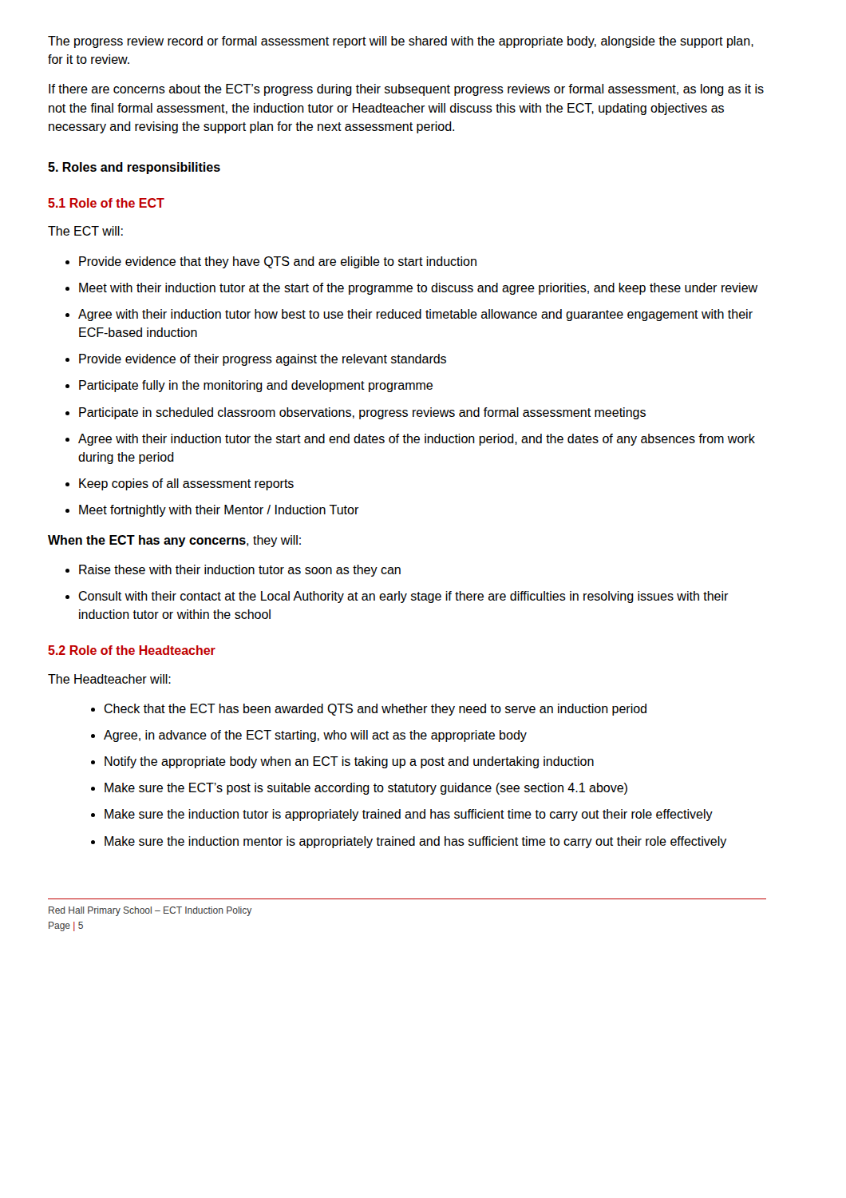The progress review record or formal assessment report will be shared with the appropriate body, alongside the support plan, for it to review.
If there are concerns about the ECT’s progress during their subsequent progress reviews or formal assessment, as long as it is not the final formal assessment, the induction tutor or Headteacher will discuss this with the ECT, updating objectives as necessary and revising the support plan for the next assessment period.
5. Roles and responsibilities
5.1 Role of the ECT
The ECT will:
Provide evidence that they have QTS and are eligible to start induction
Meet with their induction tutor at the start of the programme to discuss and agree priorities, and keep these under review
Agree with their induction tutor how best to use their reduced timetable allowance and guarantee engagement with their ECF-based induction
Provide evidence of their progress against the relevant standards
Participate fully in the monitoring and development programme
Participate in scheduled classroom observations, progress reviews and formal assessment meetings
Agree with their induction tutor the start and end dates of the induction period, and the dates of any absences from work during the period
Keep copies of all assessment reports
Meet fortnightly with their Mentor / Induction Tutor
When the ECT has any concerns, they will:
Raise these with their induction tutor as soon as they can
Consult with their contact at the Local Authority at an early stage if there are difficulties in resolving issues with their induction tutor or within the school
5.2 Role of the Headteacher
The Headteacher will:
Check that the ECT has been awarded QTS and whether they need to serve an induction period
Agree, in advance of the ECT starting, who will act as the appropriate body
Notify the appropriate body when an ECT is taking up a post and undertaking induction
Make sure the ECT’s post is suitable according to statutory guidance (see section 4.1 above)
Make sure the induction tutor is appropriately trained and has sufficient time to carry out their role effectively
Make sure the induction mentor is appropriately trained and has sufficient time to carry out their role effectively
Red Hall Primary School – ECT Induction Policy
Page | 5